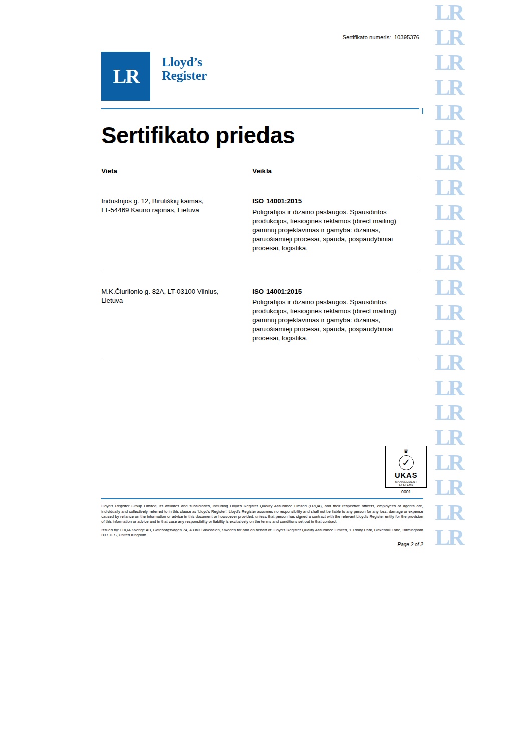LR
LR
LR
LR
LR
LR
LR
LR
LR
LR
LR
LR
LR
LR
LR
LR
LR
LR
LR
LR
LR
LR
Sertifikato numeris: 10395376
LR
Lloyd’s
Register
Sertifikato priedas
| Vieta | Veikla |
| --- | --- |
| Industrijos g. 12, Biruliškių kaimas, LT-54469 Kauno rajonas, Lietuva | ISO 14001:2015 Poligrafijos ir dizaino paslaugos. Spausdintos produkcijos, tiesioginės reklamos (direct mailing) gaminių projektavimas ir gamyba: dizainas, paruošiamieji procesai, spauda, pospaudybiniai procesai, logistika. |
| M.K.Čiurlionio g. 82A, LT-03100 Vilnius, Lietuva | ISO 14001:2015 Poligrafijos ir dizaino paslaugos. Spausdintos produkcijos, tiesioginės reklamos (direct mailing) gaminių projektavimas ir gamyba: dizainas, paruošiamieji procesai, spauda, pospaudybiniai procesai, logistika. |
♛
✓
UKAS
MANAGEMENT
SYSTEMS
0001
Lloyd's Register Group Limited, its affiliates and subsidiaries, including Lloyd's Register Quality Assurance Limited (LRQA), and their respective officers, employees or agents are, individually and collectively, referred to in this clause as 'Lloyd's Register'. Lloyd's Register assumes no responsibility and shall not be liable to any person for any loss, damage or expense caused by reliance on the information or advice in this document or howsoever provided, unless that person has signed a contract with the relevant Lloyd's Register entity for the provision of this information or advice and in that case any responsibility or liability is exclusively on the terms and conditions set out in that contract.
Issued by: LRQA Sverige AB, Göteborgsvägen 74, 43363 Sävedalen, Sweden for and on behalf of: Lloyd's Register Quality Assurance Limited, 1 Trinity Park, Bickenhill Lane, Birmingham B37 7ES, United Kingdom
Page 2 of 2